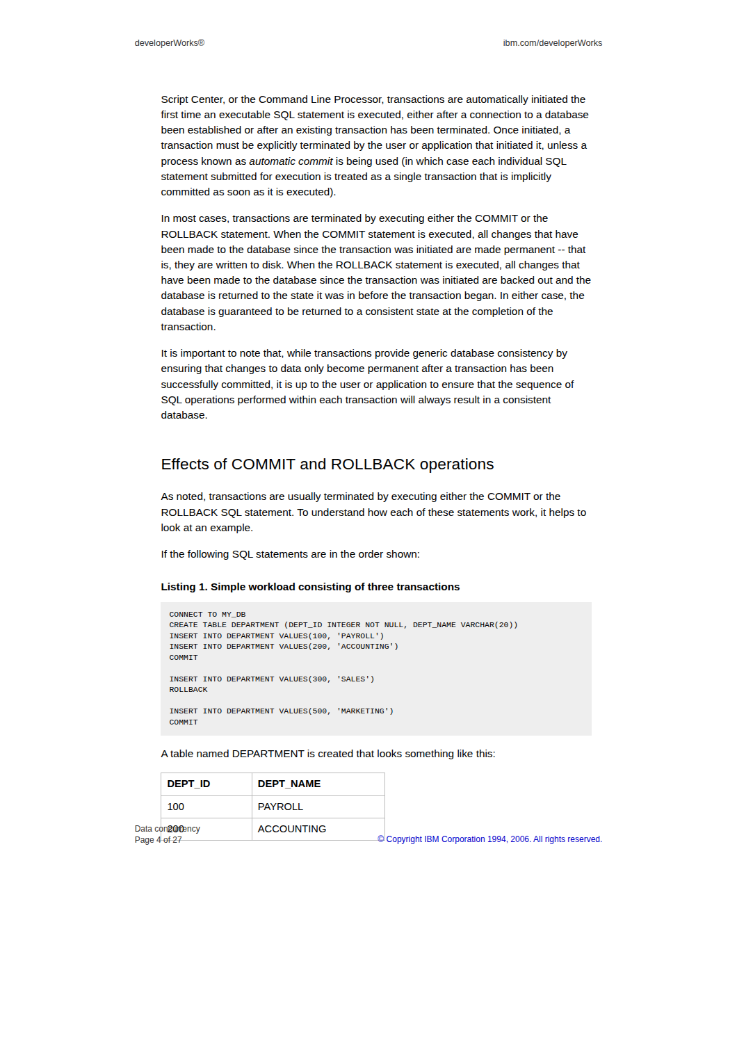developerWorks®
ibm.com/developerWorks
Script Center, or the Command Line Processor, transactions are automatically initiated the first time an executable SQL statement is executed, either after a connection to a database been established or after an existing transaction has been terminated. Once initiated, a transaction must be explicitly terminated by the user or application that initiated it, unless a process known as automatic commit is being used (in which case each individual SQL statement submitted for execution is treated as a single transaction that is implicitly committed as soon as it is executed).
In most cases, transactions are terminated by executing either the COMMIT or the ROLLBACK statement. When the COMMIT statement is executed, all changes that have been made to the database since the transaction was initiated are made permanent -- that is, they are written to disk. When the ROLLBACK statement is executed, all changes that have been made to the database since the transaction was initiated are backed out and the database is returned to the state it was in before the transaction began. In either case, the database is guaranteed to be returned to a consistent state at the completion of the transaction.
It is important to note that, while transactions provide generic database consistency by ensuring that changes to data only become permanent after a transaction has been successfully committed, it is up to the user or application to ensure that the sequence of SQL operations performed within each transaction will always result in a consistent database.
Effects of COMMIT and ROLLBACK operations
As noted, transactions are usually terminated by executing either the COMMIT or the ROLLBACK SQL statement. To understand how each of these statements work, it helps to look at an example.
If the following SQL statements are in the order shown:
Listing 1. Simple workload consisting of three transactions
CONNECT TO MY_DB
CREATE TABLE DEPARTMENT (DEPT_ID INTEGER NOT NULL, DEPT_NAME VARCHAR(20))
INSERT INTO DEPARTMENT VALUES(100, 'PAYROLL')
INSERT INTO DEPARTMENT VALUES(200, 'ACCOUNTING')
COMMIT

INSERT INTO DEPARTMENT VALUES(300, 'SALES')
ROLLBACK

INSERT INTO DEPARTMENT VALUES(500, 'MARKETING')
COMMIT
A table named DEPARTMENT is created that looks something like this:
| DEPT_ID | DEPT_NAME |
| --- | --- |
| 100 | PAYROLL |
| 200 | ACCOUNTING |
Data concurrency
Page 4 of 27
© Copyright IBM Corporation 1994, 2006. All rights reserved.